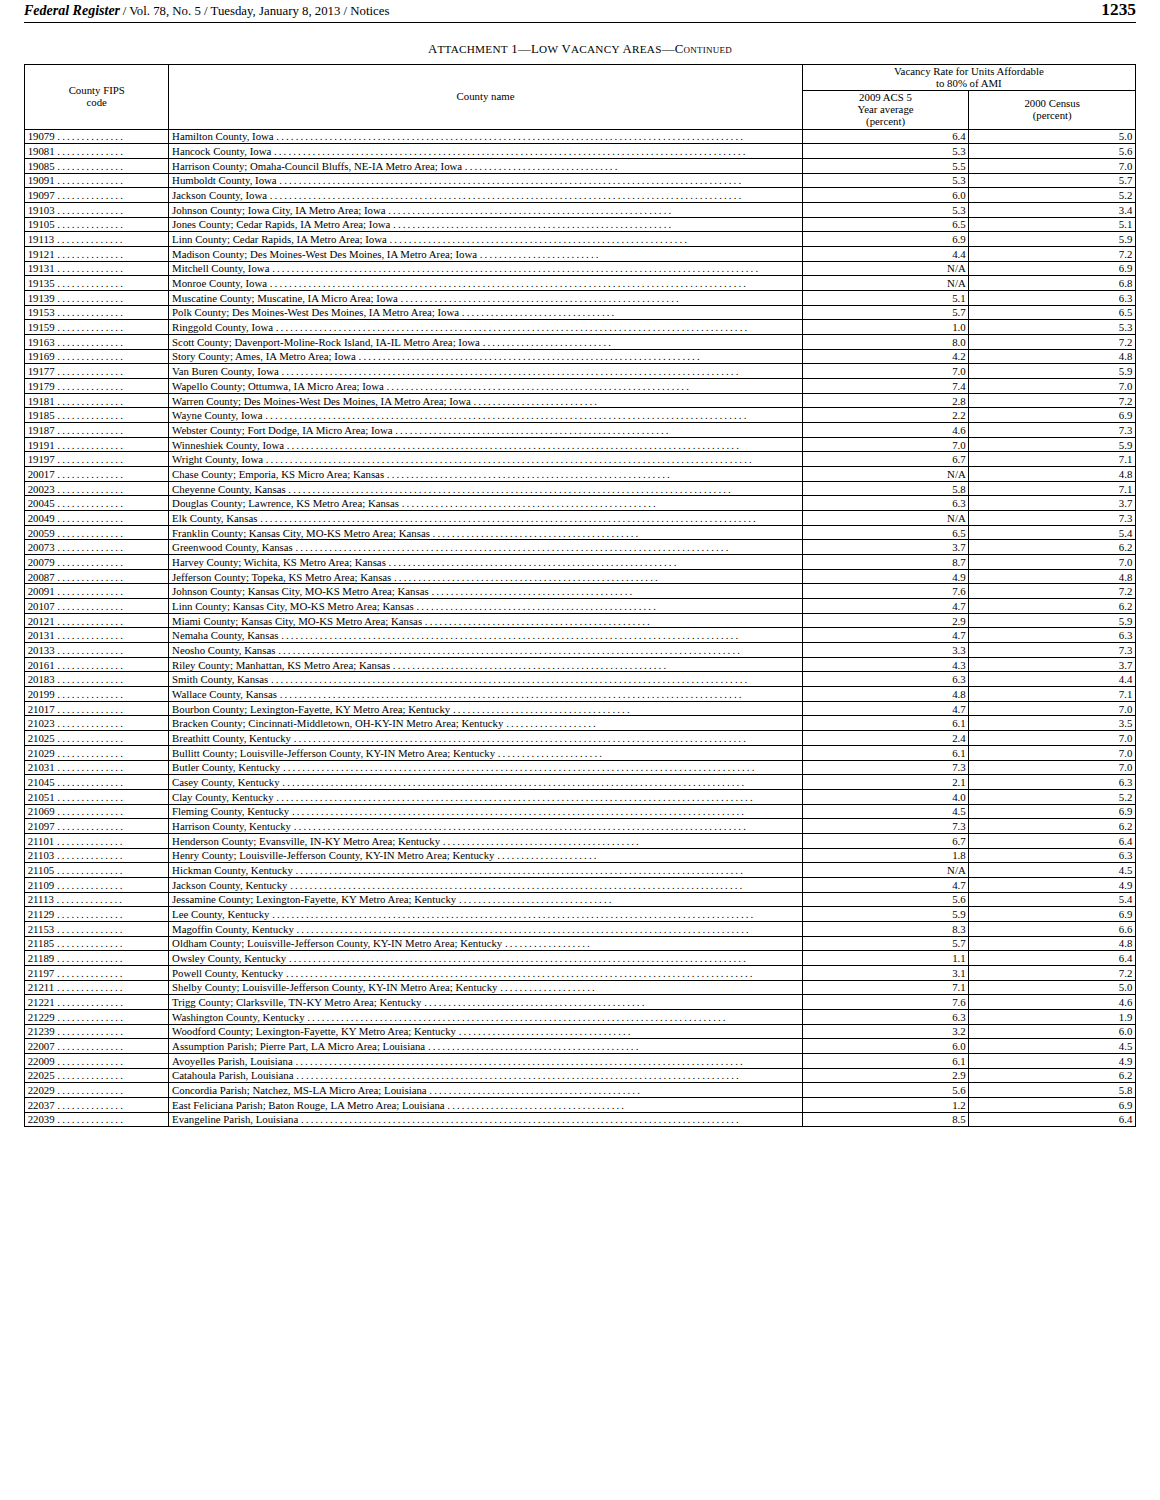Federal Register / Vol. 78, No. 5 / Tuesday, January 8, 2013 / Notices 1235
ATTACHMENT 1—LOW VACANCY AREAS—Continued
| County FIPS code | County name | Vacancy Rate for Units Affordable to 80% of AMI |
| --- | --- | --- |
| 2009 ACS 5 Year average (percent) | 2000 Census (percent) |
| 19079 .............. | Hamilton County, Iowa ................................................................................................. | 6.4 | 5.0 |
| 19081 .............. | Hancock County, Iowa .................................................................................................. | 5.3 | 5.6 |
| 19085 .............. | Harrison County; Omaha-Council Bluffs, NE-IA Metro Area; Iowa ................................ | 5.5 | 7.0 |
| 19091 .............. | Humboldt County, Iowa ................................................................................................ | 5.3 | 5.7 |
| 19097 .............. | Jackson County, Iowa .................................................................................................. | 6.0 | 5.2 |
| 19103 .............. | Johnson County; Iowa City, IA Metro Area; Iowa ........................................................... | 5.3 | 3.4 |
| 19105 .............. | Jones County; Cedar Rapids, IA Metro Area; Iowa .......................................................... | 6.5 | 5.1 |
| 19113 .............. | Linn County; Cedar Rapids, IA Metro Area; Iowa .............................................................. | 6.9 | 5.9 |
| 19121 .............. | Madison County; Des Moines-West Des Moines, IA Metro Area; Iowa ......................... | 4.4 | 7.2 |
| 19131 .............. | Mitchell County, Iowa ..................................................................................................... | N/A | 6.9 |
| 19135 .............. | Monroe County, Iowa ................................................................................................... | N/A | 6.8 |
| 19139 .............. | Muscatine County; Muscatine, IA Micro Area; Iowa .......................................................... | 5.1 | 6.3 |
| 19153 .............. | Polk County; Des Moines-West Des Moines, IA Metro Area; Iowa ................................ | 5.7 | 6.5 |
| 19159 .............. | Ringgold County, Iowa .................................................................................................. | 1.0 | 5.3 |
| 19163 .............. | Scott County; Davenport-Moline-Rock Island, IA-IL Metro Area; Iowa ........................... | 8.0 | 7.2 |
| 19169 .............. | Story County; Ames, IA Metro Area; Iowa ....................................................................... | 4.2 | 4.8 |
| 19177 .............. | Van Buren County, Iowa ............................................................................................... | 7.0 | 5.9 |
| 19179 .............. | Wapello County; Ottumwa, IA Micro Area; Iowa ............................................................... | 7.4 | 7.0 |
| 19181 .............. | Warren County; Des Moines-West Des Moines, IA Metro Area; Iowa .......................... | 2.8 | 7.2 |
| 19185 .............. | Wayne County, Iowa .................................................................................................... | 2.2 | 6.9 |
| 19187 .............. | Webster County; Fort Dodge, IA Micro Area; Iowa ......................................................... | 4.6 | 7.3 |
| 19191 .............. | Winneshiek County, Iowa .............................................................................................. | 7.0 | 5.9 |
| 19197 .............. | Wright County, Iowa ..................................................................................................... | 6.7 | 7.1 |
| 20017 .............. | Chase County; Emporia, KS Micro Area; Kansas ........................................................... | N/A | 4.8 |
| 20023 .............. | Cheyenne County, Kansas ............................................................................................ | 5.8 | 7.1 |
| 20045 .............. | Douglas County; Lawrence, KS Metro Area; Kansas ..................................................... | 6.3 | 3.7 |
| 20049 .............. | Elk County, Kansas ....................................................................................................... | N/A | 7.3 |
| 20059 .............. | Franklin County; Kansas City, MO-KS Metro Area; Kansas ........................................... | 6.5 | 5.4 |
| 20073 .............. | Greenwood County, Kansas .......................................................................................... | 3.7 | 6.2 |
| 20079 .............. | Harvey County; Wichita, KS Metro Area; Kansas ............................................................ | 8.7 | 7.0 |
| 20087 .............. | Jefferson County; Topeka, KS Metro Area; Kansas ....................................................... | 4.9 | 4.8 |
| 20091 .............. | Johnson County; Kansas City, MO-KS Metro Area; Kansas .......................................... | 7.6 | 7.2 |
| 20107 .............. | Linn County; Kansas City, MO-KS Metro Area; Kansas .................................................. | 4.7 | 6.2 |
| 20121 .............. | Miami County; Kansas City, MO-KS Metro Area; Kansas ............................................... | 2.9 | 5.9 |
| 20131 .............. | Nemaha County, Kansas ............................................................................................... | 4.7 | 6.3 |
| 20133 .............. | Neosho County, Kansas ................................................................................................ | 3.3 | 7.3 |
| 20161 .............. | Riley County; Manhattan, KS Metro Area; Kansas ......................................................... | 4.3 | 3.7 |
| 20183 .............. | Smith County, Kansas ................................................................................................... | 6.3 | 4.4 |
| 20199 .............. | Wallace County, Kansas ................................................................................................ | 4.8 | 7.1 |
| 21017 .............. | Bourbon County; Lexington-Fayette, KY Metro Area; Kentucky ..................................... | 4.7 | 7.0 |
| 21023 .............. | Bracken County; Cincinnati-Middletown, OH-KY-IN Metro Area; Kentucky ................... | 6.1 | 3.5 |
| 21025 .............. | Breathitt County, Kentucky .............................................................................................. | 2.4 | 7.0 |
| 21029 .............. | Bullitt County; Louisville-Jefferson County, KY-IN Metro Area; Kentucky ...................... | 6.1 | 7.0 |
| 21031 .............. | Butler County, Kentucky .................................................................................................. | 7.3 | 7.0 |
| 21045 .............. | Casey County, Kentucky ................................................................................................ | 2.1 | 6.3 |
| 21051 .............. | Clay County, Kentucky ................................................................................................... | 4.0 | 5.2 |
| 21069 .............. | Fleming County, Kentucky .............................................................................................. | 4.5 | 6.9 |
| 21097 .............. | Harrison County, Kentucky .............................................................................................. | 7.3 | 6.2 |
| 21101 .............. | Henderson County; Evansville, IN-KY Metro Area; Kentucky ......................................... | 6.7 | 6.4 |
| 21103 .............. | Henry County; Louisville-Jefferson County, KY-IN Metro Area; Kentucky ..................... | 1.8 | 6.3 |
| 21105 .............. | Hickman County, Kentucky ............................................................................................. | N/A | 4.5 |
| 21109 .............. | Jackson County, Kentucky .............................................................................................. | 4.7 | 4.9 |
| 21113 .............. | Jessamine County; Lexington-Fayette, KY Metro Area; Kentucky ................................ | 5.6 | 5.4 |
| 21129 .............. | Lee County, Kentucky .................................................................................................... | 5.9 | 6.9 |
| 21153 .............. | Magoffin County, Kentucky .............................................................................................. | 8.3 | 6.6 |
| 21185 .............. | Oldham County; Louisville-Jefferson County, KY-IN Metro Area; Kentucky .................. | 5.7 | 4.8 |
| 21189 .............. | Owsley County, Kentucky ............................................................................................... | 1.1 | 6.4 |
| 21197 .............. | Powell County, Kentucky ................................................................................................. | 3.1 | 7.2 |
| 21211 .............. | Shelby County; Louisville-Jefferson County, KY-IN Metro Area; Kentucky .................... | 7.1 | 5.0 |
| 21221 .............. | Trigg County; Clarksville, TN-KY Metro Area; Kentucky .............................................. | 7.6 | 4.6 |
| 21229 .............. | Washington County, Kentucky ....................................................................................... | 6.3 | 1.9 |
| 21239 .............. | Woodford County; Lexington-Fayette, KY Metro Area; Kentucky .................................... | 3.2 | 6.0 |
| 22007 .............. | Assumption Parish; Pierre Part, LA Micro Area; Louisiana ............................................ | 6.0 | 4.5 |
| 22009 .............. | Avoyelles Parish, Louisiana ............................................................................................. | 6.1 | 4.9 |
| 22025 .............. | Catahoula Parish, Louisiana ............................................................................................ | 2.9 | 6.2 |
| 22029 .............. | Concordia Parish; Natchez, MS-LA Micro Area; Louisiana ............................................ | 5.6 | 5.8 |
| 22037 .............. | East Feliciana Parish; Baton Rouge, LA Metro Area; Louisiana ..................................... | 1.2 | 6.9 |
| 22039 .............. | Evangeline Parish, Louisiana ........................................................................................... | 8.5 | 6.4 |